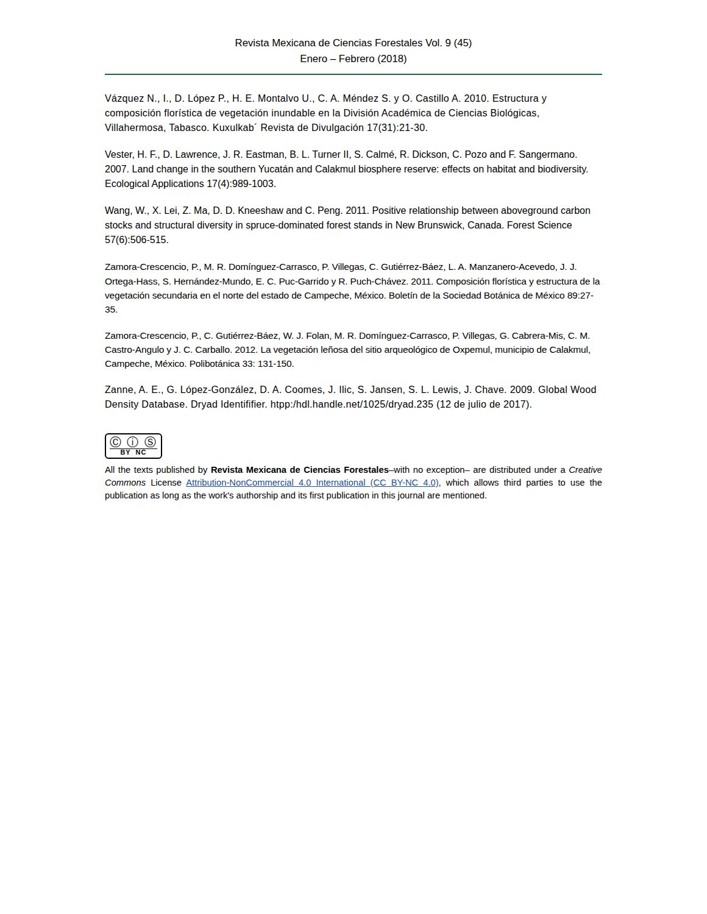Revista Mexicana de Ciencias Forestales Vol. 9 (45)
Enero – Febrero (2018)
Vázquez N., I., D. López P., H. E. Montalvo U., C. A. Méndez S. y O. Castillo A. 2010. Estructura y composición florística de vegetación inundable en la División Académica de Ciencias Biológicas, Villahermosa, Tabasco. Kuxulkab´ Revista de Divulgación 17(31):21-30.
Vester, H. F., D. Lawrence, J. R. Eastman, B. L. Turner II, S. Calmé, R. Dickson, C. Pozo and F. Sangermano. 2007. Land change in the southern Yucatán and Calakmul biosphere reserve: effects on habitat and biodiversity. Ecological Applications 17(4):989-1003.
Wang, W., X. Lei, Z. Ma, D. D. Kneeshaw and C. Peng. 2011. Positive relationship between aboveground carbon stocks and structural diversity in spruce-dominated forest stands in New Brunswick, Canada. Forest Science 57(6):506-515.
Zamora-Crescencio, P., M. R. Domínguez-Carrasco, P. Villegas, C. Gutiérrez-Báez, L. A. Manzanero-Acevedo, J. J. Ortega-Hass, S. Hernández-Mundo, E. C. Puc-Garrido y R. Puch-Chávez. 2011. Composición florística y estructura de la vegetación secundaria en el norte del estado de Campeche, México. Boletín de la Sociedad Botánica de México 89:27-35.
Zamora-Crescencio, P., C. Gutiérrez-Báez, W. J. Folan, M. R. Domínguez-Carrasco, P. Villegas, G. Cabrera-Mis, C. M. Castro-Angulo y J. C. Carballo. 2012. La vegetación leñosa del sitio arqueológico de Oxpemul, municipio de Calakmul, Campeche, México. Polibotánica 33: 131-150.
Zanne, A. E., G. López-González, D. A. Coomes, J. Ilic, S. Jansen, S. L. Lewis, J. Chave. 2009. Global Wood Density Database. Dryad Identififier. htpp:/hdl.handle.net/1025/dryad.235 (12 de julio de 2017).
Ⓒ ⓘ Ⓢ
BY NC
All the texts published by Revista Mexicana de Ciencias Forestales–with no exception– are distributed under a Creative Commons License Attribution-NonCommercial 4.0 International (CC BY-NC 4.0), which allows third parties to use the publication as long as the work's authorship and its first publication in this journal are mentioned.